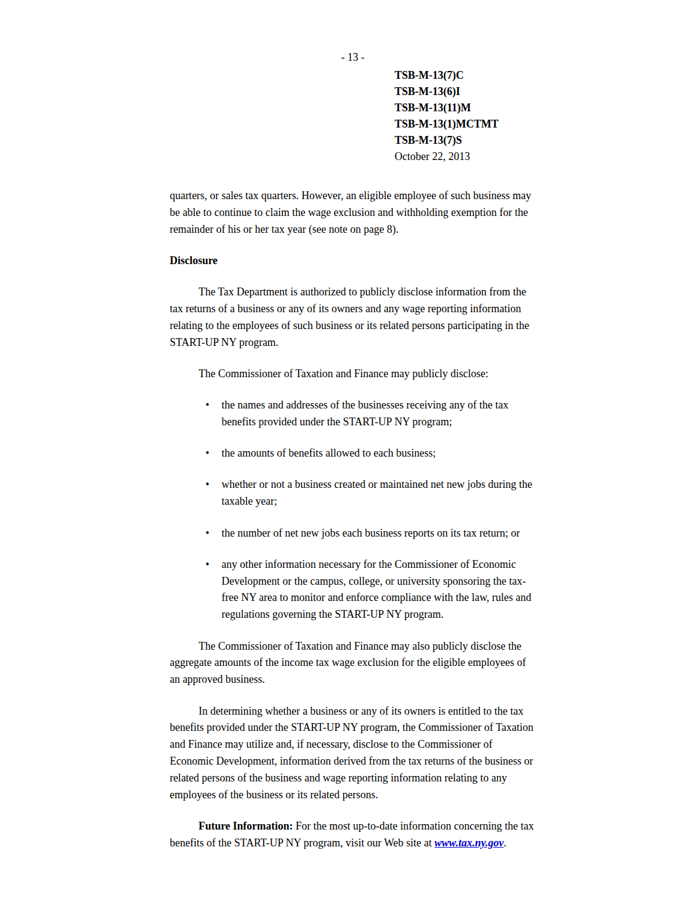- 13 -
TSB-M-13(7)C TSB-M-13(6)I TSB-M-13(11)M TSB-M-13(1)MCTMT TSB-M-13(7)S October 22, 2013
quarters, or sales tax quarters. However, an eligible employee of such business may be able to continue to claim the wage exclusion and withholding exemption for the remainder of his or her tax year (see note on page 8).
Disclosure
The Tax Department is authorized to publicly disclose information from the tax returns of a business or any of its owners and any wage reporting information relating to the employees of such business or its related persons participating in the START-UP NY program.
The Commissioner of Taxation and Finance may publicly disclose:
the names and addresses of the businesses receiving any of the tax benefits provided under the START-UP NY program;
the amounts of benefits allowed to each business;
whether or not a business created or maintained net new jobs during the taxable year;
the number of net new jobs each business reports on its tax return; or
any other information necessary for the Commissioner of Economic Development or the campus, college, or university sponsoring the tax-free NY area to monitor and enforce compliance with the law, rules and regulations governing the START-UP NY program.
The Commissioner of Taxation and Finance may also publicly disclose the aggregate amounts of the income tax wage exclusion for the eligible employees of an approved business.
In determining whether a business or any of its owners is entitled to the tax benefits provided under the START-UP NY program, the Commissioner of Taxation and Finance may utilize and, if necessary, disclose to the Commissioner of Economic Development, information derived from the tax returns of the business or related persons of the business and wage reporting information relating to any employees of the business or its related persons.
Future Information: For the most up-to-date information concerning the tax benefits of the START-UP NY program, visit our Web site at www.tax.ny.gov.